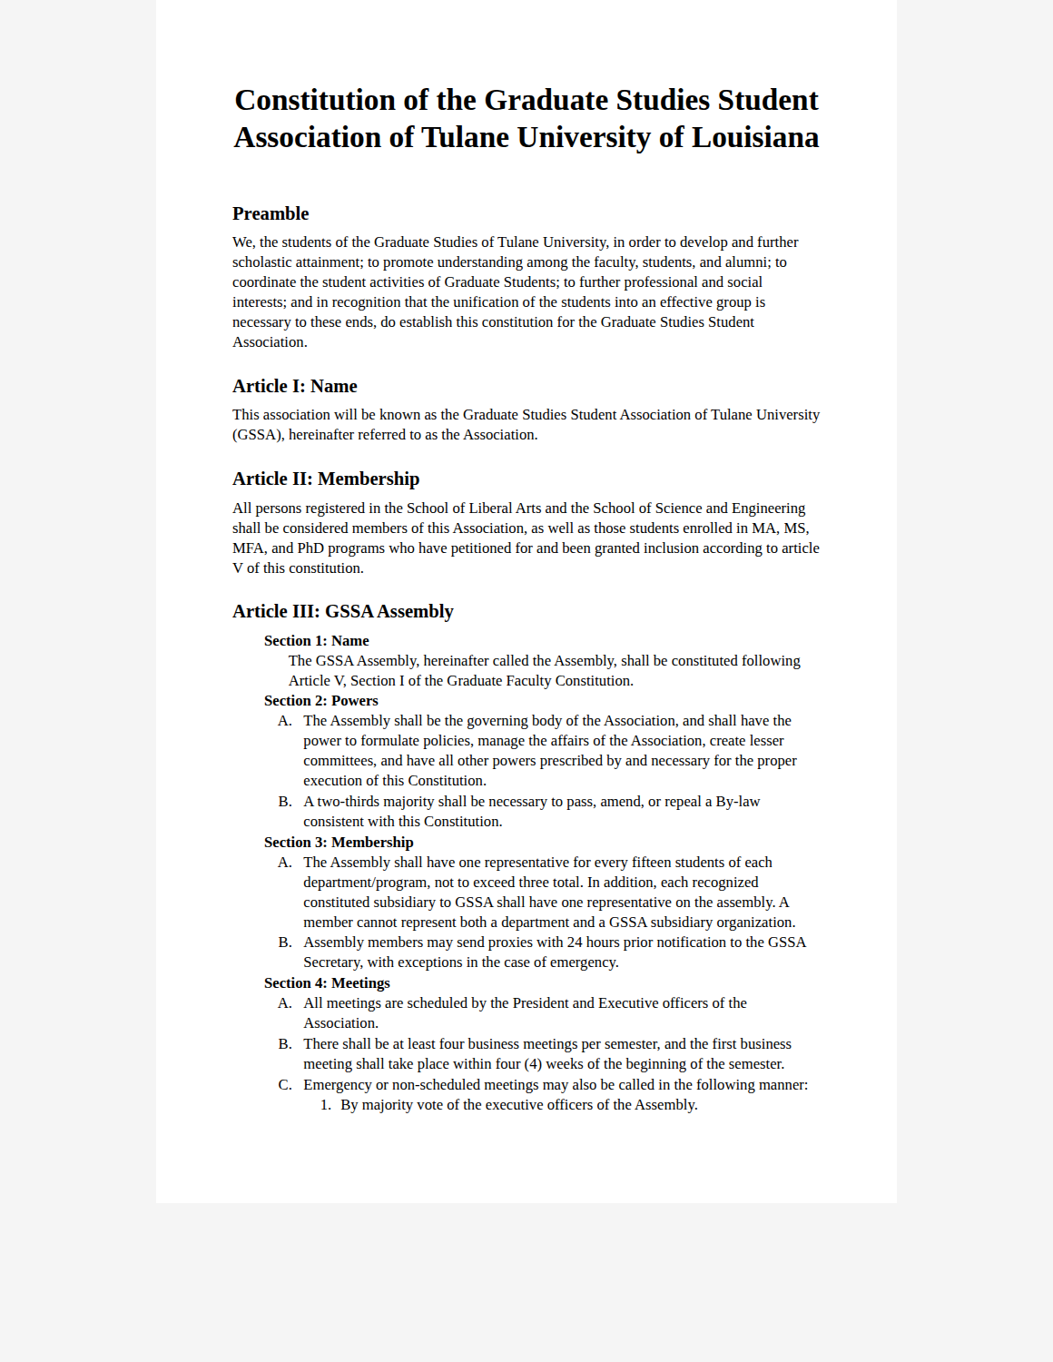Constitution of the Graduate Studies Student Association of Tulane University of Louisiana
Preamble
We, the students of the Graduate Studies of Tulane University, in order to develop and further scholastic attainment; to promote understanding among the faculty, students, and alumni; to coordinate the student activities of Graduate Students; to further professional and social interests; and in recognition that the unification of the students into an effective group is necessary to these ends, do establish this constitution for the Graduate Studies Student Association.
Article I: Name
This association will be known as the Graduate Studies Student Association of Tulane University (GSSA), hereinafter referred to as the Association.
Article II: Membership
All persons registered in the School of Liberal Arts and the School of Science and Engineering shall be considered members of this Association, as well as those students enrolled in MA, MS, MFA, and PhD programs who have petitioned for and been granted inclusion according to article V of this constitution.
Article III: GSSA Assembly
Section 1: Name
The GSSA Assembly, hereinafter called the Assembly, shall be constituted following Article V, Section I of the Graduate Faculty Constitution.
Section 2: Powers
The Assembly shall be the governing body of the Association, and shall have the power to formulate policies, manage the affairs of the Association, create lesser committees, and have all other powers prescribed by and necessary for the proper execution of this Constitution.
A two-thirds majority shall be necessary to pass, amend, or repeal a By-law consistent with this Constitution.
Section 3: Membership
The Assembly shall have one representative for every fifteen students of each department/program, not to exceed three total. In addition, each recognized constituted subsidiary to GSSA shall have one representative on the assembly. A member cannot represent both a department and a GSSA subsidiary organization.
Assembly members may send proxies with 24 hours prior notification to the GSSA Secretary, with exceptions in the case of emergency.
Section 4: Meetings
All meetings are scheduled by the President and Executive officers of the Association.
There shall be at least four business meetings per semester, and the first business meeting shall take place within four (4) weeks of the beginning of the semester.
Emergency or non-scheduled meetings may also be called in the following manner:
By majority vote of the executive officers of the Assembly.